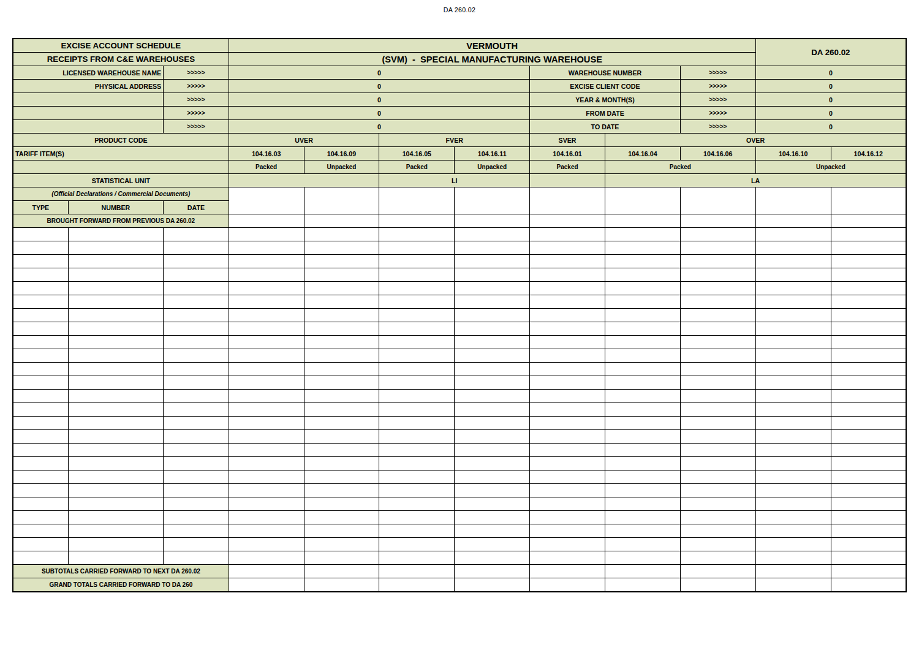DA 260.02
| EXCISE ACCOUNT SCHEDULE | VERMOUTH | DA 260.02 |
| RECEIPTS FROM C&E WAREHOUSES | (SVM) - SPECIAL MANUFACTURING WAREHOUSE |
| LICENSED WAREHOUSE NAME | >>>>> | 0 | WAREHOUSE NUMBER | >>>>> | 0 |
| PHYSICAL ADDRESS | >>>>> | 0 | EXCISE CLIENT CODE | >>>>> | 0 |
| | >>>>> | 0 | YEAR & MONTH(S) | >>>>> | 0 |
| | >>>>> | 0 | FROM DATE | >>>>> | 0 |
| | >>>>> | 0 | TO DATE | >>>>> | 0 |
| PRODUCT CODE | UVER | FVER | SVER | OVER |
| TARIFF ITEM(S) | 104.16.03 | 104.16.09 | 104.16.05 | 104.16.11 | 104.16.01 | 104.16.04 | 104.16.06 | 104.16.10 | 104.16.12 |
| | Packed | Unpacked | Packed | Unpacked | Packed | Packed | Unpacked |
| STATISTICAL UNIT | | LI | | LA |
| (Official Declarations / Commercial Documents) | | | | | | | | | |
| TYPE | NUMBER | DATE |
| BROUGHT FORWARD FROM PREVIOUS DA 260.02 | | | | | | | | | |
| SUBTOTALS CARRIED FORWARD TO NEXT DA 260.02 | | | | | | | | | |
| GRAND TOTALS CARRIED FORWARD TO DA 260 | | | | | | | | | |